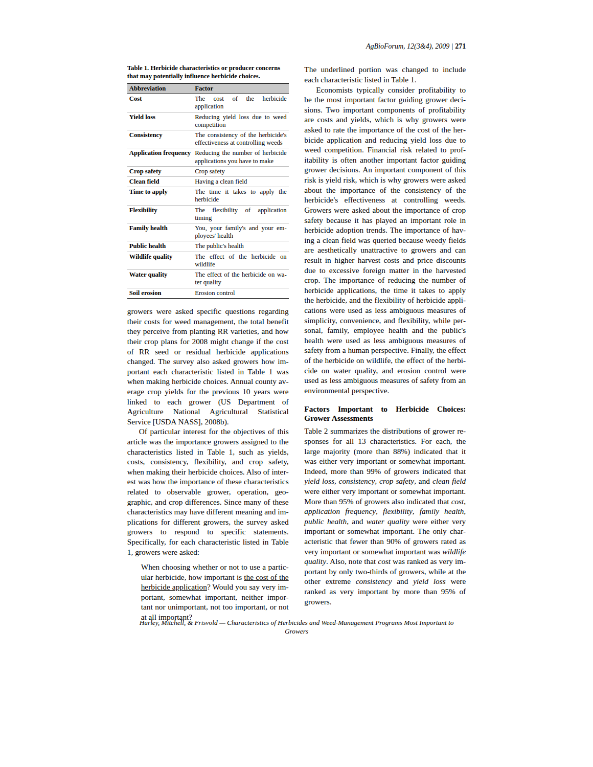AgBioForum, 12(3&4), 2009 | 271
Table 1. Herbicide characteristics or producer concerns that may potentially influence herbicide choices.
| Abbreviation | Factor |
| --- | --- |
| Cost | The cost of the herbicide application |
| Yield loss | Reducing yield loss due to weed competition |
| Consistency | The consistency of the herbicide's effectiveness at controlling weeds |
| Application frequency | Reducing the number of herbicide applications you have to make |
| Crop safety | Crop safety |
| Clean field | Having a clean field |
| Time to apply | The time it takes to apply the herbicide |
| Flexibility | The flexibility of application timing |
| Family health | You, your family's and your employees' health |
| Public health | The public's health |
| Wildlife quality | The effect of the herbicide on wildlife |
| Water quality | The effect of the herbicide on water quality |
| Soil erosion | Erosion control |
growers were asked specific questions regarding their costs for weed management, the total benefit they perceive from planting RR varieties, and how their crop plans for 2008 might change if the cost of RR seed or residual herbicide applications changed. The survey also asked growers how important each characteristic listed in Table 1 was when making herbicide choices. Annual county average crop yields for the previous 10 years were linked to each grower (US Department of Agriculture National Agricultural Statistical Service [USDA NASS], 2008b).
Of particular interest for the objectives of this article was the importance growers assigned to the characteristics listed in Table 1, such as yields, costs, consistency, flexibility, and crop safety, when making their herbicide choices. Also of interest was how the importance of these characteristics related to observable grower, operation, geographic, and crop differences. Since many of these characteristics may have different meaning and implications for different growers, the survey asked growers to respond to specific statements. Specifically, for each characteristic listed in Table 1, growers were asked:
When choosing whether or not to use a particular herbicide, how important is the cost of the herbicide application? Would you say very important, somewhat important, neither important nor unimportant, not too important, or not at all important?
The underlined portion was changed to include each characteristic listed in Table 1.
Economists typically consider profitability to be the most important factor guiding grower decisions. Two important components of profitability are costs and yields, which is why growers were asked to rate the importance of the cost of the herbicide application and reducing yield loss due to weed competition. Financial risk related to profitability is often another important factor guiding grower decisions. An important component of this risk is yield risk, which is why growers were asked about the importance of the consistency of the herbicide's effectiveness at controlling weeds. Growers were asked about the importance of crop safety because it has played an important role in herbicide adoption trends. The importance of having a clean field was queried because weedy fields are aesthetically unattractive to growers and can result in higher harvest costs and price discounts due to excessive foreign matter in the harvested crop. The importance of reducing the number of herbicide applications, the time it takes to apply the herbicide, and the flexibility of herbicide applications were used as less ambiguous measures of simplicity, convenience, and flexibility, while personal, family, employee health and the public's health were used as less ambiguous measures of safety from a human perspective. Finally, the effect of the herbicide on wildlife, the effect of the herbicide on water quality, and erosion control were used as less ambiguous measures of safety from an environmental perspective.
Factors Important to Herbicide Choices: Grower Assessments
Table 2 summarizes the distributions of grower responses for all 13 characteristics. For each, the large majority (more than 88%) indicated that it was either very important or somewhat important. Indeed, more than 99% of growers indicated that yield loss, consistency, crop safety, and clean field were either very important or somewhat important. More than 95% of growers also indicated that cost, application frequency, flexibility, family health, public health, and water quality were either very important or somewhat important. The only characteristic that fewer than 90% of growers rated as very important or somewhat important was wildlife quality. Also, note that cost was ranked as very important by only two-thirds of growers, while at the other extreme consistency and yield loss were ranked as very important by more than 95% of growers.
Hurley, Mitchell, & Frisvold — Characteristics of Herbicides and Weed-Management Programs Most Important to Growers